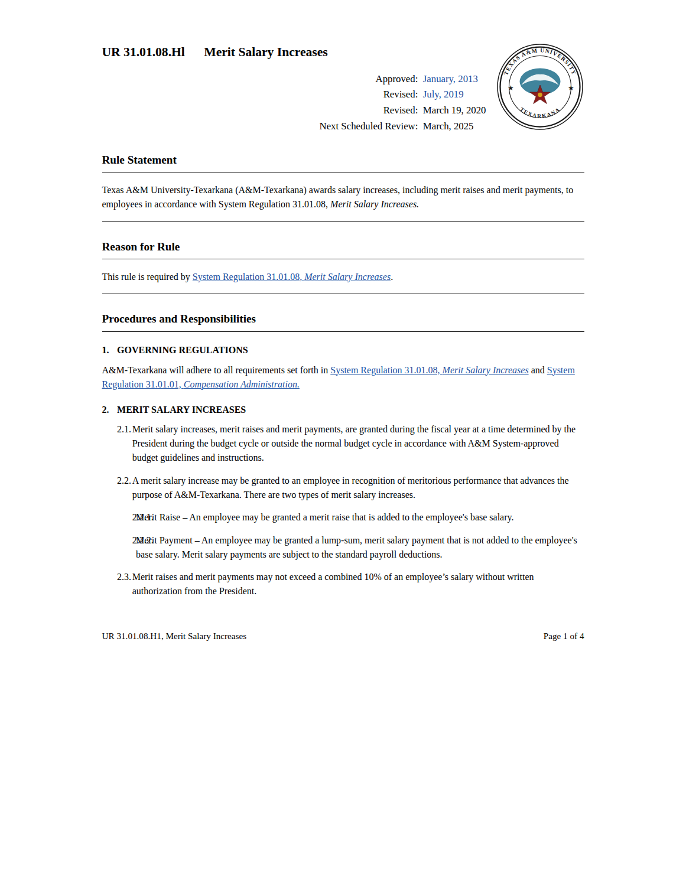UR 31.01.08.Hl Merit Salary Increases
| Approved: | January, 2013 |
| Revised: | July, 2019 |
| Revised: | March 19, 2020 |
| Next Scheduled Review: | March, 2025 |
TEXAS A&M UNIVERSITY TEXARKANA ★ ★
Rule Statement
Texas A&M University-Texarkana (A&M-Texarkana) awards salary increases, including merit raises and merit payments, to employees in accordance with System Regulation 31.01.08, Merit Salary Increases.
Reason for Rule
This rule is required by System Regulation 31.01.08, Merit Salary Increases.
Procedures and Responsibilities
1. GOVERNING REGULATIONS
A&M-Texarkana will adhere to all requirements set forth in System Regulation 31.01.08, Merit Salary Increases and System Regulation 31.01.01, Compensation Administration.
2. MERIT SALARY INCREASES
2.1.
Merit salary increases, merit raises and merit payments, are granted during the fiscal year at a time determined by the President during the budget cycle or outside the normal budget cycle in accordance with A&M System-approved budget guidelines and instructions.
2.2.
A merit salary increase may be granted to an employee in recognition of meritorious performance that advances the purpose of A&M-Texarkana. There are two types of merit salary increases.
2.2.1.
Merit Raise – An employee may be granted a merit raise that is added to the employee's base salary.
2.2.2.
Merit Payment – An employee may be granted a lump-sum, merit salary payment that is not added to the employee's base salary. Merit salary payments are subject to the standard payroll deductions.
2.3.
Merit raises and merit payments may not exceed a combined 10% of an employee’s salary without written authorization from the President.
UR 31.01.08.H1, Merit Salary Increases Page 1 of 4